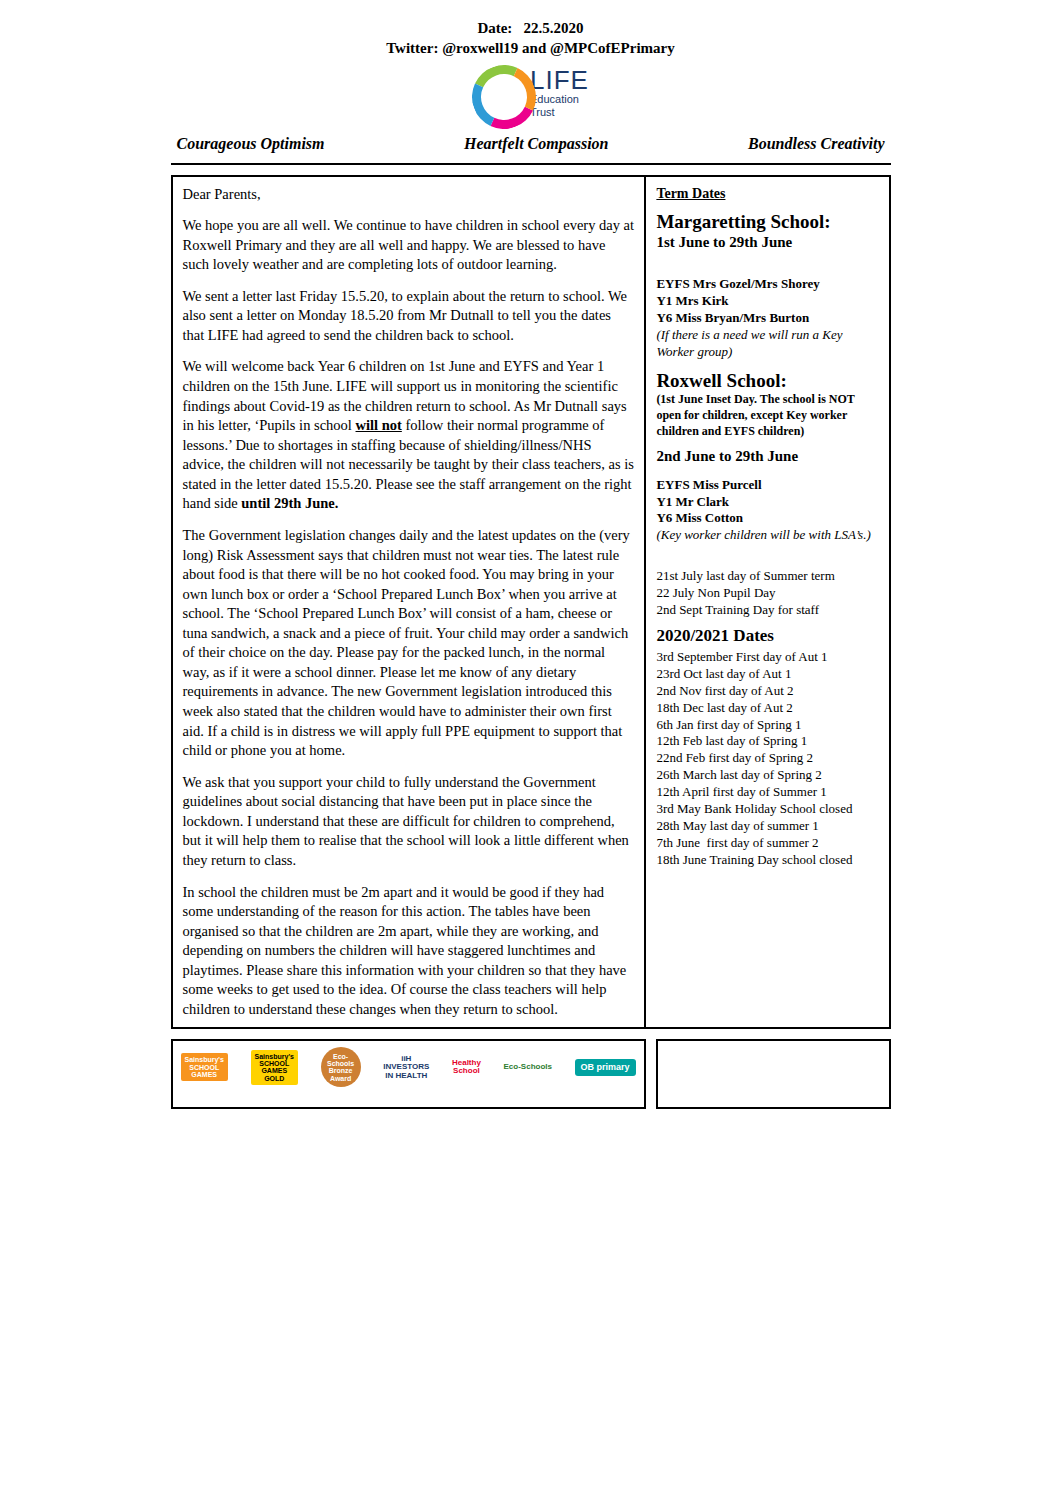Date: 22.5.2020
Twitter: @roxwell19 and @MPCofEPrimary
LIFE
Education
Trust
Courageous Optimism Heartfelt Compassion Boundless Creativity
| Dear Parents, We hope you are all well. We continue to have children in school every day at Roxwell Primary and they are all well and happy. We are blessed to have such lovely weather and are completing lots of outdoor learning. We sent a letter last Friday 15.5.20, to explain about the return to school. We also sent a letter on Monday 18.5.20 from Mr Dutnall to tell you the dates that LIFE had agreed to send the children back to school. We will welcome back Year 6 children on 1st June and EYFS and Year 1 children on the 15th June. LIFE will support us in monitoring the scientific findings about Covid-19 as the children return to school. As Mr Dutnall says in his letter, ‘Pupils in school will not follow their normal programme of lessons.’ Due to shortages in staffing because of shielding/illness/NHS advice, the children will not necessarily be taught by their class teachers, as is stated in the letter dated 15.5.20. Please see the staff arrangement on the right hand side until 29th June. The Government legislation changes daily and the latest updates on the (very long) Risk Assessment says that children must not wear ties. The latest rule about food is that there will be no hot cooked food. You may bring in your own lunch box or order a ‘School Prepared Lunch Box’ when you arrive at school. The ‘School Prepared Lunch Box’ will consist of a ham, cheese or tuna sandwich, a snack and a piece of fruit. Your child may order a sandwich of their choice on the day. Please pay for the packed lunch, in the normal way, as if it were a school dinner. Please let me know of any dietary requirements in advance. The new Government legislation introduced this week also stated that the children would have to administer their own first aid. If a child is in distress we will apply full PPE equipment to support that child or phone you at home. We ask that you support your child to fully understand the Government guidelines about social distancing that have been put in place since the lockdown. I understand that these are difficult for children to comprehend, but it will help them to realise that the school will look a little different when they return to class. In school the children must be 2m apart and it would be good if they had some understanding of the reason for this action. The tables have been organised so that the children are 2m apart, while they are working, and depending on numbers the children will have staggered lunchtimes and playtimes. Please share this information with your children so that they have some weeks to get used to the idea. Of course the class teachers will help children to understand these changes when they return to school. | Term Dates Margaretting School: 1st June to 29th June EYFS Mrs Gozel/Mrs Shorey Y1 Mrs Kirk Y6 Miss Bryan/Mrs Burton (If there is a need we will run a Key Worker group) Roxwell School: (1st June Inset Day. The school is NOT open for children, except Key worker children and EYFS children) 2nd June to 29th June EYFS Miss Purcell Y1 Mr Clark Y6 Miss Cotton (Key worker children will be with LSA’s.) 21st July last day of Summer term 22 July Non Pupil Day 2nd Sept Training Day for staff 2020/2021 Dates 3rd September First day of Aut 1 23rd Oct last day of Aut 1 2nd Nov first day of Aut 2 18th Dec last day of Aut 2 6th Jan first day of Spring 1 12th Feb last day of Spring 1 22nd Feb first day of Spring 2 26th March last day of Spring 2 12th April first day of Summer 1 3rd May Bank Holiday School closed 28th May last day of summer 1 7th June first day of summer 2 18th June Training Day school closed |
Sainsbury's
SCHOOL
GAMES
Sainsbury's
SCHOOL
GAMES
GOLD
Eco-Schools
Bronze
Award
iiH
INVESTORS
IN HEALTH
Healthy
School
Eco-Schools
OB primary